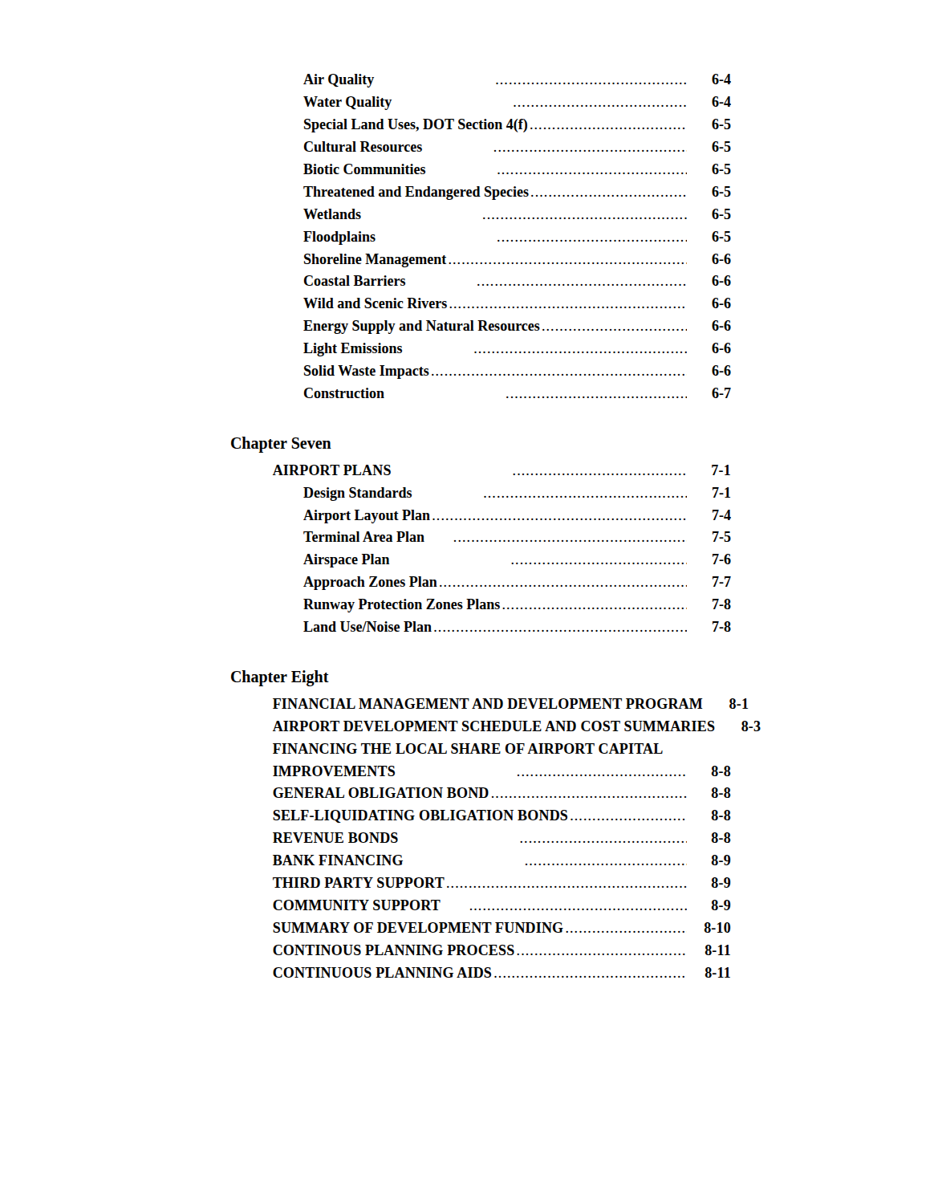Air Quality ................................................................................................. 6-4
Water Quality ................................................................................................. 6-4
Special Land Uses, DOT Section 4(f) ................................................................................................. 6-5
Cultural Resources ................................................................................................. 6-5
Biotic Communities ................................................................................................. 6-5
Threatened and Endangered Species ................................................................................................. 6-5
Wetlands ................................................................................................. 6-5
Floodplains ................................................................................................. 6-5
Shoreline Management ................................................................................................. 6-6
Coastal Barriers ................................................................................................. 6-6
Wild and Scenic Rivers ................................................................................................. 6-6
Energy Supply and Natural Resources ................................................................................................. 6-6
Light Emissions ................................................................................................. 6-6
Solid Waste Impacts ................................................................................................. 6-6
Construction ................................................................................................. 6-7
Chapter Seven
AIRPORT PLANS ................................................................................................. 7-1
Design Standards ................................................................................................. 7-1
Airport Layout Plan ................................................................................................. 7-4
Terminal Area Plan ................................................................................................. 7-5
Airspace Plan ................................................................................................. 7-6
Approach Zones Plan ................................................................................................. 7-7
Runway Protection Zones Plans ................................................................................................. 7-8
Land Use/Noise Plan ................................................................................................. 7-8
Chapter Eight
FINANCIAL MANAGEMENT AND DEVELOPMENT PROGRAM ................................................................................................. 8-1
AIRPORT DEVELOPMENT SCHEDULE AND COST SUMMARIES ................................................................................................. 8-3
FINANCING THE LOCAL SHARE OF AIRPORT CAPITAL
IMPROVEMENTS ................................................................................................. 8-8
GENERAL OBLIGATION BOND ................................................................................................. 8-8
SELF-LIQUIDATING OBLIGATION BONDS ................................................................................................. 8-8
REVENUE BONDS ................................................................................................. 8-8
BANK FINANCING ................................................................................................. 8-9
THIRD PARTY SUPPORT ................................................................................................. 8-9
COMMUNITY SUPPORT ................................................................................................. 8-9
SUMMARY OF DEVELOPMENT FUNDING ................................................................................................. 8-10
CONTINOUS PLANNING PROCESS ................................................................................................. 8-11
CONTINUOUS PLANNING AIDS ................................................................................................. 8-11